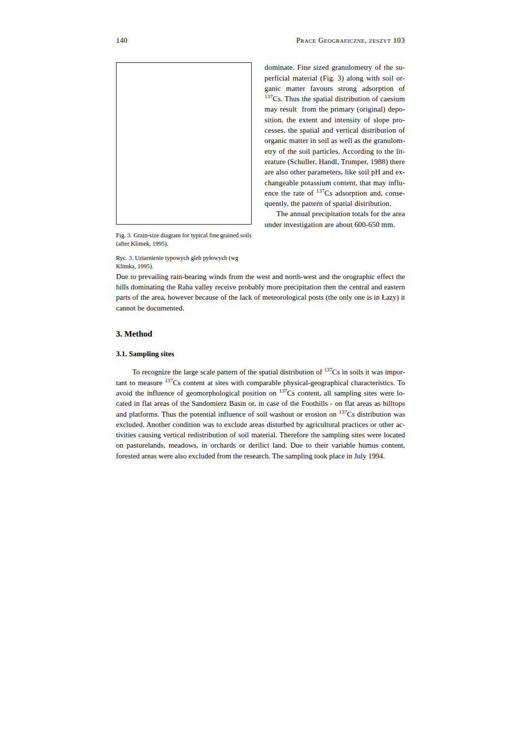140 Prace Geograficzne, zeszyt 103
Fig. 3. Grain-size diagram for typical fine grained soils (after Klimek, 1995).
Ryc. 3. Uziarnienie typowych gleb pyłowych (wg Klimka, 1995).
dominate. Fine sized granulometry of the superficial material (Fig. 3) along with soil organic matter favours strong adsorption of 137Cs. Thus the spatial distribution of caesium may result from the primary (original) deposition, the extent and intensity of slope processes, the spatial and vertical distribution of organic matter in soil as well as the granulometry of the soil particles. According to the literature (Schuller, Handl, Trumper, 1988) there are also other parameters, like soil pH and exchangeable potassium content, that may influence the rate of 137Cs adsorption and, consequently, the pattern of spatial distribution.
The annual precipitation totals for the area under investigation are about 600-650 mm.
Due to prevailing rain-bearing winds from the west and north-west and the orographic effect the hills dominating the Raba valley receive probably more precipitation then the central and eastern parts of the area, however because of the lack of meteorological posts (the only one is in Łazy) it cannot be documented.
3. Method
3.1. Sampling sites
To recognize the large scale pattern of the spatial distribution of 137Cs in soils it was important to measure 137Cs content at sites with comparable physical-geographical characteristics. To avoid the influence of geomorphological position on 137Cs content, all sampling sites were located in flat areas of the Sandomierz Basin or, in case of the Foothills - on flat areas as hilltops and platforms. Thus the potential influence of soil washout or erosion on 137Cs distribution was excluded. Another condition was to exclude areas disturbed by agricultural practices or other activities causing vertical redistribution of soil material. Therefore the sampling sites were located on pasturelands, meadows, in orchards or derilict land. Due to their variable humus content, forested areas were also excluded from the research. The sampling took place in July 1994.